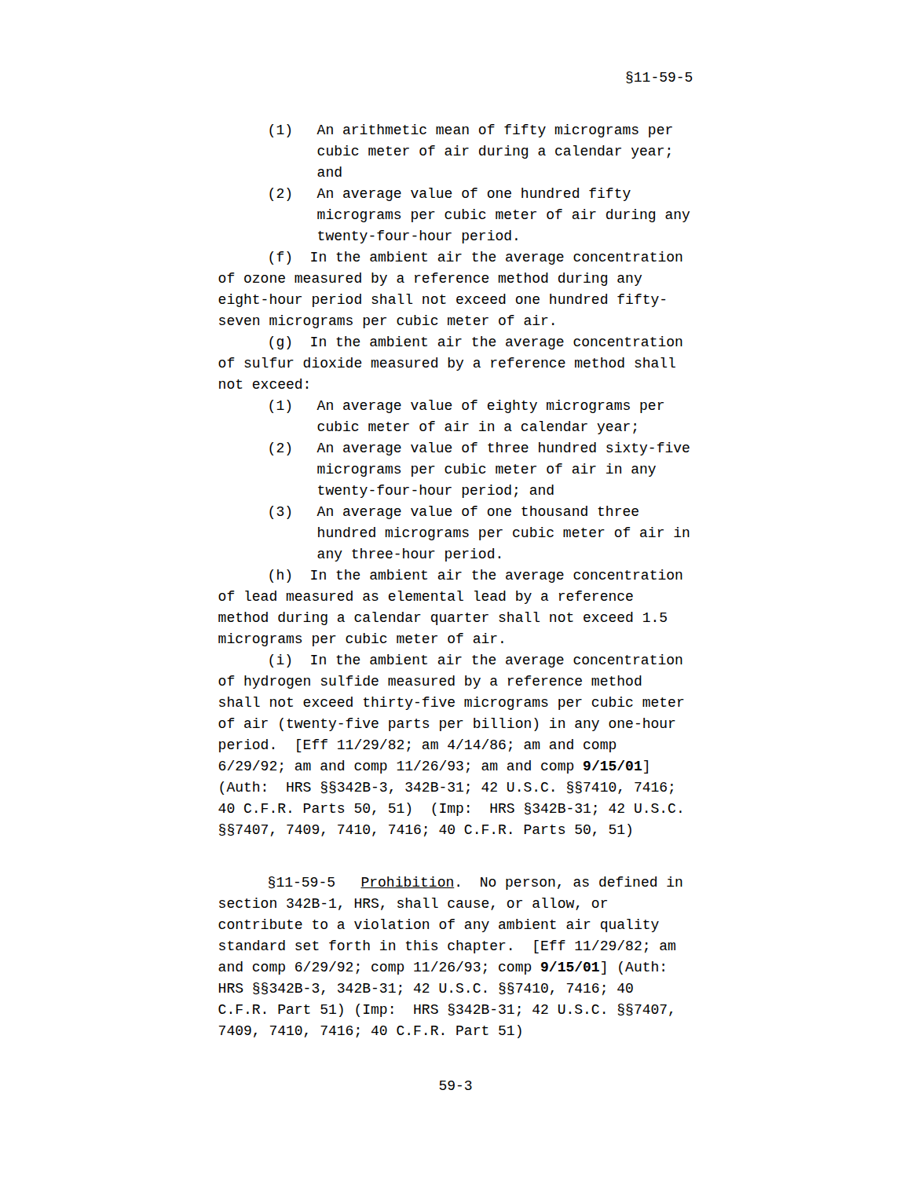§11-59-5
(1) An arithmetic mean of fifty micrograms per cubic meter of air during a calendar year; and
(2) An average value of one hundred fifty micrograms per cubic meter of air during any twenty-four-hour period.
(f) In the ambient air the average concentration of ozone measured by a reference method during any eight-hour period shall not exceed one hundred fifty-seven micrograms per cubic meter of air.
(g) In the ambient air the average concentration of sulfur dioxide measured by a reference method shall not exceed:
(1) An average value of eighty micrograms per cubic meter of air in a calendar year;
(2) An average value of three hundred sixty-five micrograms per cubic meter of air in any twenty-four-hour period; and
(3) An average value of one thousand three hundred micrograms per cubic meter of air in any three-hour period.
(h) In the ambient air the average concentration of lead measured as elemental lead by a reference method during a calendar quarter shall not exceed 1.5 micrograms per cubic meter of air.
(i) In the ambient air the average concentration of hydrogen sulfide measured by a reference method shall not exceed thirty-five micrograms per cubic meter of air (twenty-five parts per billion) in any one-hour period. [Eff 11/29/82; am 4/14/86; am and comp 6/29/92; am and comp 11/26/93; am and comp 9/15/01](Auth: HRS §§342B-3, 342B-31; 42 U.S.C. §§7410, 7416; 40 C.F.R. Parts 50, 51) (Imp: HRS §342B-31; 42 U.S.C. §§7407, 7409, 7410, 7416; 40 C.F.R. Parts 50, 51)
§11-59-5 Prohibition. No person, as defined in section 342B-1, HRS, shall cause, or allow, or contribute to a violation of any ambient air quality standard set forth in this chapter. [Eff 11/29/82; am and comp 6/29/92; comp 11/26/93; comp 9/15/01] (Auth: HRS §§342B-3, 342B-31; 42 U.S.C. §§7410, 7416; 40 C.F.R. Part 51) (Imp: HRS §342B-31; 42 U.S.C. §§7407, 7409, 7410, 7416; 40 C.F.R. Part 51)
59-3